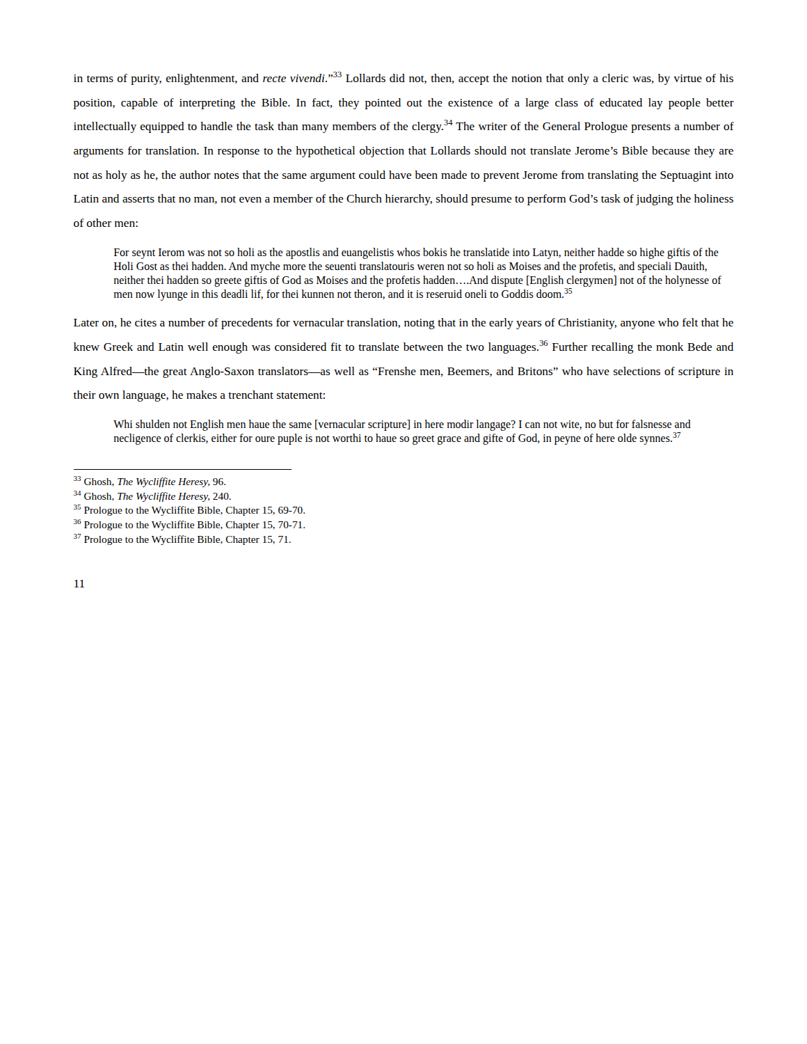in terms of purity, enlightenment, and recte vivendi.”33 Lollards did not, then, accept the notion that only a cleric was, by virtue of his position, capable of interpreting the Bible. In fact, they pointed out the existence of a large class of educated lay people better intellectually equipped to handle the task than many members of the clergy.34 The writer of the General Prologue presents a number of arguments for translation. In response to the hypothetical objection that Lollards should not translate Jerome’s Bible because they are not as holy as he, the author notes that the same argument could have been made to prevent Jerome from translating the Septuagint into Latin and asserts that no man, not even a member of the Church hierarchy, should presume to perform God’s task of judging the holiness of other men:
For seynt Ierom was not so holi as the apostlis and euangelistis whos bokis he translatide into Latyn, neither hadde so highe giftis of the Holi Gost as thei hadden. And myche more the seuenti translatouris weren not so holi as Moises and the profetis, and speciali Dauith, neither thei hadden so greete giftis of God as Moises and the profetis hadden….And dispute [English clergymen] not of the holynesse of men now lyunge in this deadli lif, for thei kunnen not theron, and it is reseruid oneli to Goddis doom.35
Later on, he cites a number of precedents for vernacular translation, noting that in the early years of Christianity, anyone who felt that he knew Greek and Latin well enough was considered fit to translate between the two languages.36 Further recalling the monk Bede and King Alfred—the great Anglo-Saxon translators—as well as “Frenshe men, Beemers, and Britons” who have selections of scripture in their own language, he makes a trenchant statement:
Whi shulden not English men haue the same [vernacular scripture] in here modir langage? I can not wite, no but for falsnesse and necligence of clerkis, either for oure puple is not worthi to haue so greet grace and gifte of God, in peyne of here olde synnes.37
33 Ghosh, The Wycliffite Heresy, 96.
34 Ghosh, The Wycliffite Heresy, 240.
35 Prologue to the Wycliffite Bible, Chapter 15, 69-70.
36 Prologue to the Wycliffite Bible, Chapter 15, 70-71.
37 Prologue to the Wycliffite Bible, Chapter 15, 71.
11